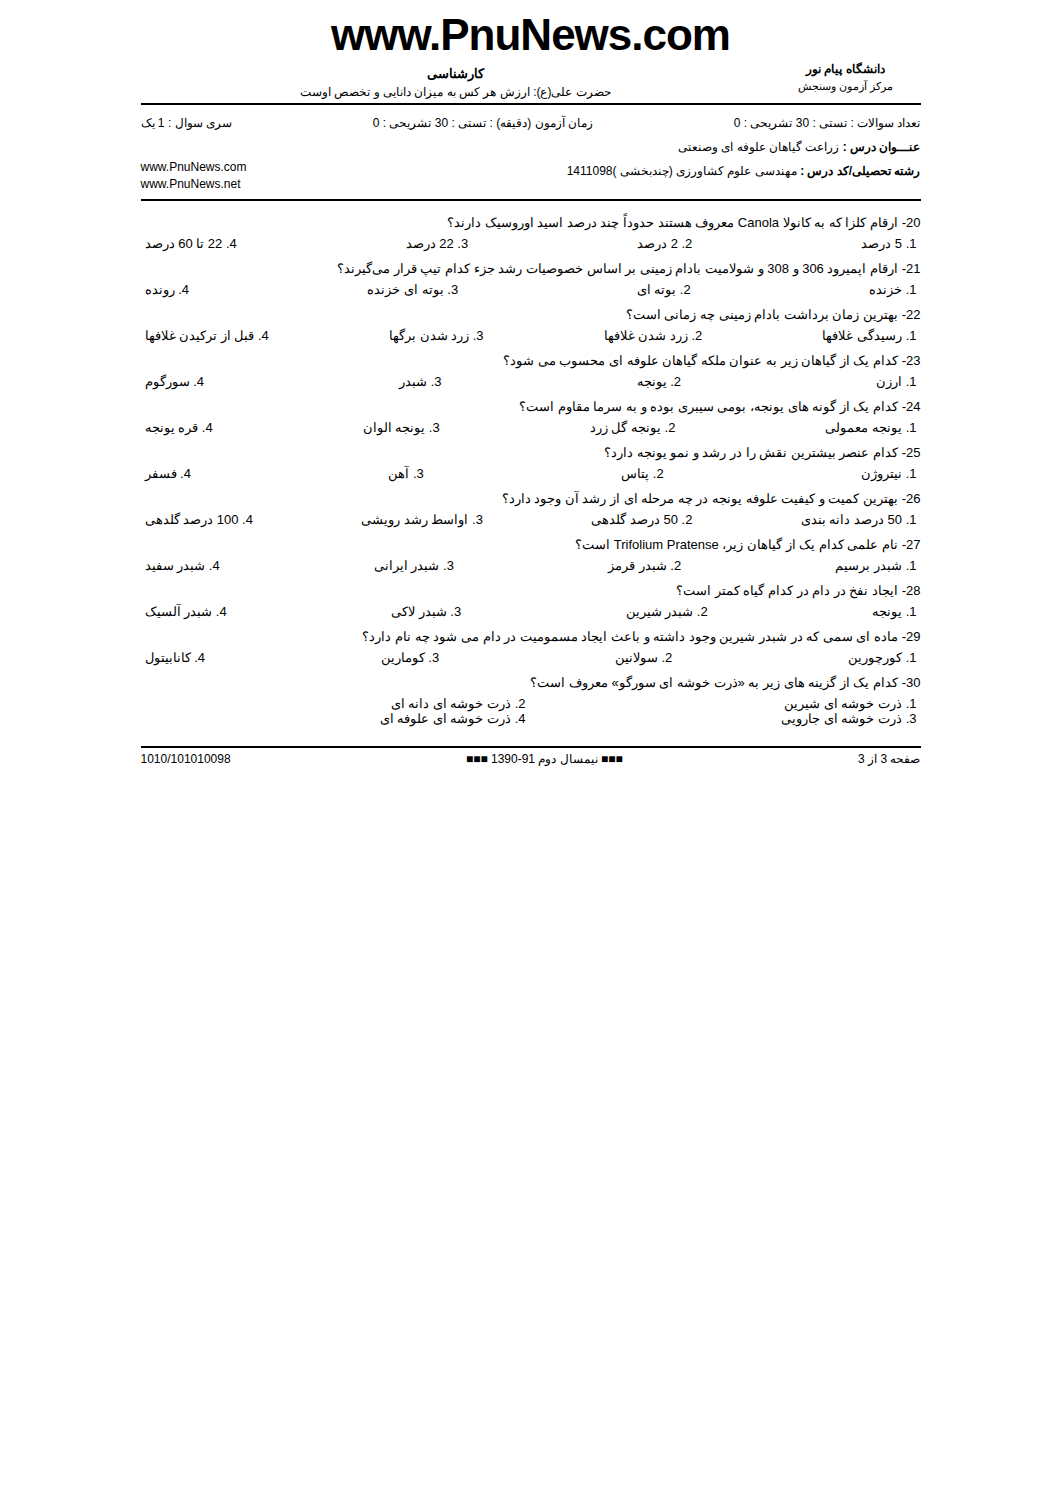www.PnuNews.com
دانشگاه پیام نور
مرکز آزمون وسنجش
کارشناسی
حضرت علی(ع): ارزش هر کس به میزان دانایی و تخصص اوست
تعداد سوالات : تستی : 30 تشریحی : 0
زمان آزمون (دقیقه) : تستی : 30 تشریحی : 0
سری سوال : 1 یک
عنـــوان درس : زراعت گیاهان علوفه ای وصنعتی
رشته تحصیلی/کد درس : مهندسی علوم کشاورزی (چندبخشی )1411098
www.PnuNews.com
www.PnuNews.net
20- ارقام کلزا که به کانولا Canola معروف هستند حدوداً چند درصد اسید اوروسیک دارند؟
1. 5 درصد
2. 2 درصد
3. 22 درصد
4. 22 تا 60 درصد
21- ارقام اپمیرود 306 و 308 و شولامیت بادام زمینی بر اساس خصوصیات رشد جزء کدام تیپ قرار می‌گیرند؟
1. خزنده
2. بوته ای
3. بوته ای خزنده
4. رونده
22- بهترین زمان برداشت بادام زمینی چه زمانی است؟
1. رسیدگی غلافها
2. زرد شدن غلافها
3. زرد شدن برگها
4. قبل از ترکیدن غلافها
23- کدام یک از گیاهان زیر به عنوان ملکه گیاهان علوفه ای محسوب می شود؟
1. ارزن
2. یونجه
3. شبدر
4. سورگوم
24- کدام یک از گونه های یونجه، بومی سیبری بوده و به سرما مقاوم است؟
1. یونجه معمولی
2. یونجه گل زرد
3. یونجه الوان
4. قره یونجه
25- کدام عنصر بیشترین نقش را در رشد و نمو یونجه دارد؟
1. نیتروژن
2. پتاس
3. آهن
4. فسفر
26- بهترین کمیت و کیفیت علوفه یونجه در چه مرحله ای از رشد آن وجود دارد؟
1. 50 درصد دانه بندی
2. 50 درصد گلدهی
3. اواسط رشد رویشی
4. 100 درصد گلدهی
27- نام علمی کدام یک از گیاهان زیر، Trifolium Pratense است؟
1. شبدر برسیم
2. شبدر قرمز
3. شبدر ایرانی
4. شبدر سفید
28- ایجاد نفخ در دام در کدام گیاه کمتر است؟
1. یونجه
2. شبدر شیرین
3. شبدر لاکی
4. شبدر آلسیک
29- ماده ای سمی که در شبدر شیرین وجود داشته و باعث ایجاد مسمومیت در دام می شود چه نام دارد؟
1. کورچورین
2. سولانین
3. کومارین
4. کانابیتول
30- کدام یک از گزینه های زیر به «ذرت خوشه ای سورگو» معروف است؟
1. ذرت خوشه ای شیرین
2. ذرت خوشه ای دانه ای
3. ذرت خوشه ای جارویی
4. ذرت خوشه ای علوفه ای
صفحه 3 از 3
■■■ نیمسال دوم 91-1390 ■■■
1010/101010098